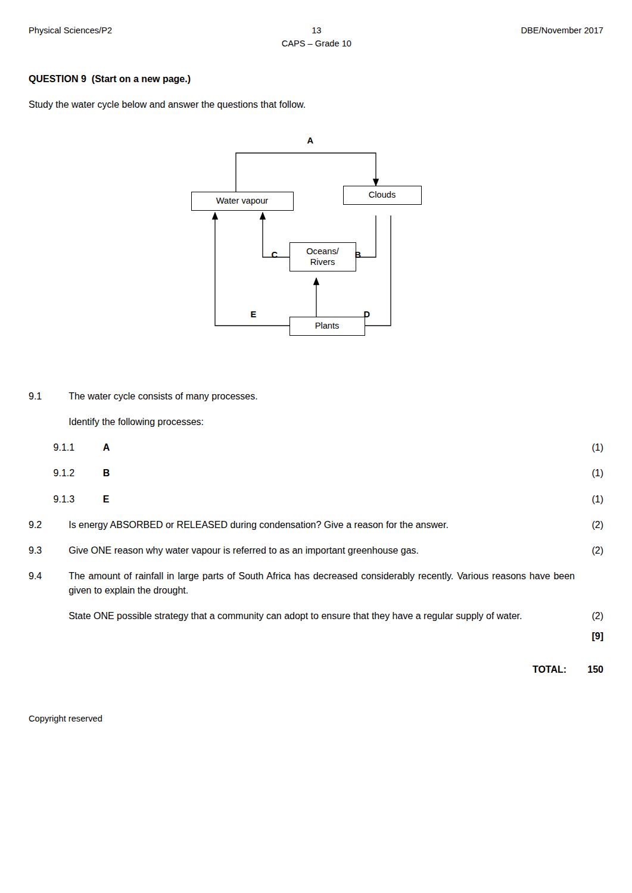Physical Sciences/P2
13
CAPS – Grade 10
DBE/November 2017
QUESTION 9 (Start on a new page.)
Study the water cycle below and answer the questions that follow.
A
Water vapour
Clouds
C
Oceans/
Rivers
B
E
Plants
D
9.1
The water cycle consists of many processes.
Identify the following processes:
9.1.1
A
(1)
9.1.2
B
(1)
9.1.3
E
(1)
9.2
Is energy ABSORBED or RELEASED during condensation? Give a reason for the answer.
(2)
9.3
Give ONE reason why water vapour is referred to as an important greenhouse gas.
(2)
9.4
The amount of rainfall in large parts of South Africa has decreased considerably recently. Various reasons have been given to explain the drought.
State ONE possible strategy that a community can adopt to ensure that they have a regular supply of water.
(2)
[9]
TOTAL: 150
Copyright reserved